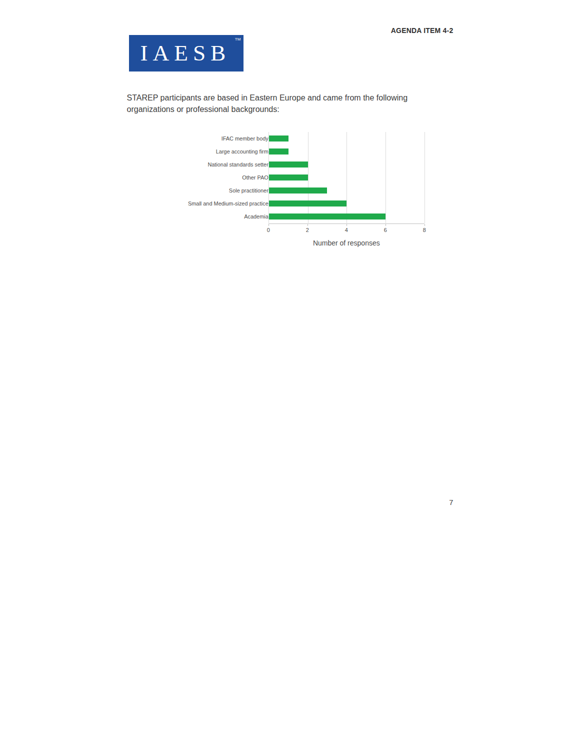AGENDA ITEM 4-2
IAESB TM
STAREP participants are based in Eastern Europe and came from the following organizations or professional backgrounds:
| IFAC member body | |
| Large accounting firm | |
| National standards setter | |
| Other PAO | |
| Sole practitioner | |
| Small and Medium-sized practice | |
| Academia | |
| | 0 2 4 6 8 |
Number of responses
7